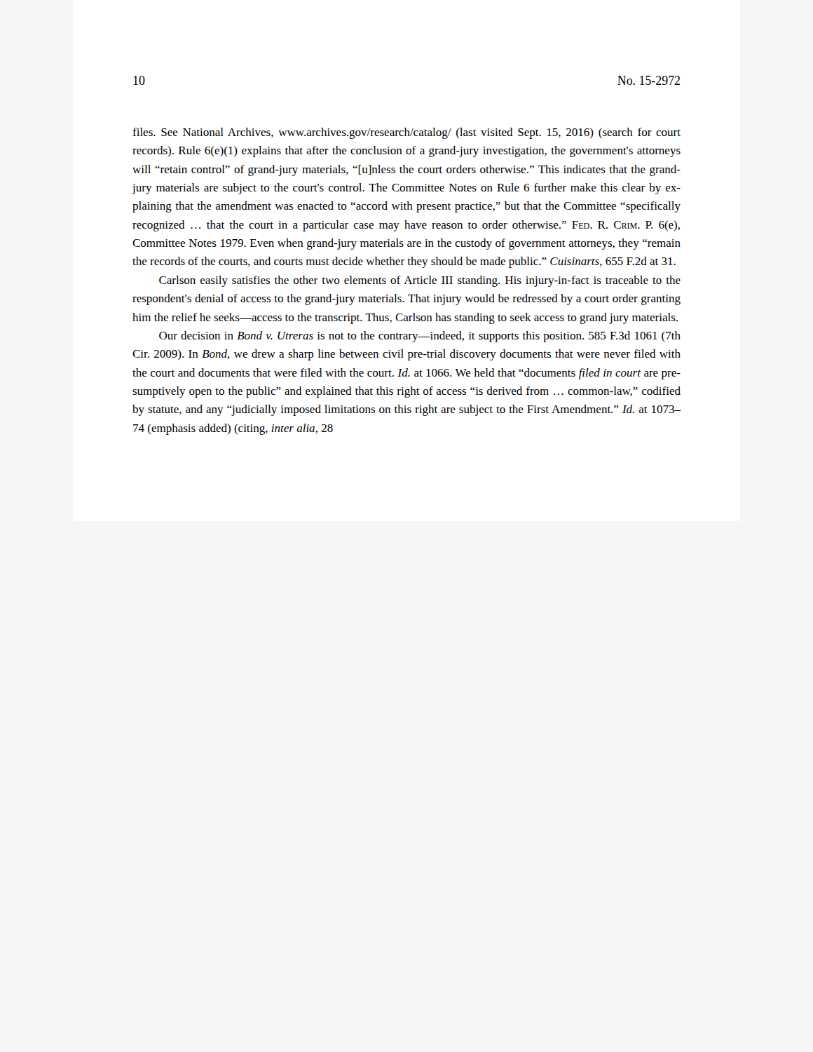10 No. 15-2972
files. See National Archives, www.archives.gov/research/catalog/ (last visited Sept. 15, 2016) (search for court records). Rule 6(e)(1) explains that after the conclusion of a grand-jury investigation, the government's attorneys will “retain control” of grand-jury materials, “[u]nless the court orders otherwise.” This indicates that the grand-jury materials are subject to the court's control. The Committee Notes on Rule 6 further make this clear by explaining that the amendment was enacted to “accord with present practice,” but that the Committee “specifically recognized … that the court in a particular case may have reason to order otherwise.” Fed. R. Crim. P. 6(e), Committee Notes 1979. Even when grand-jury materials are in the custody of government attorneys, they “remain the records of the courts, and courts must decide whether they should be made public.” Cuisinarts, 655 F.2d at 31.
Carlson easily satisfies the other two elements of Article III standing. His injury-in-fact is traceable to the respondent's denial of access to the grand-jury materials. That injury would be redressed by a court order granting him the relief he seeks—access to the transcript. Thus, Carlson has standing to seek access to grand jury materials.
Our decision in Bond v. Utreras is not to the contrary—indeed, it supports this position. 585 F.3d 1061 (7th Cir. 2009). In Bond, we drew a sharp line between civil pre-trial discovery documents that were never filed with the court and documents that were filed with the court. Id. at 1066. We held that “documents filed in court are presumptively open to the public” and explained that this right of access “is derived from … common-law,” codified by statute, and any “judicially imposed limitations on this right are subject to the First Amendment.” Id. at 1073–74 (emphasis added) (citing, inter alia, 28